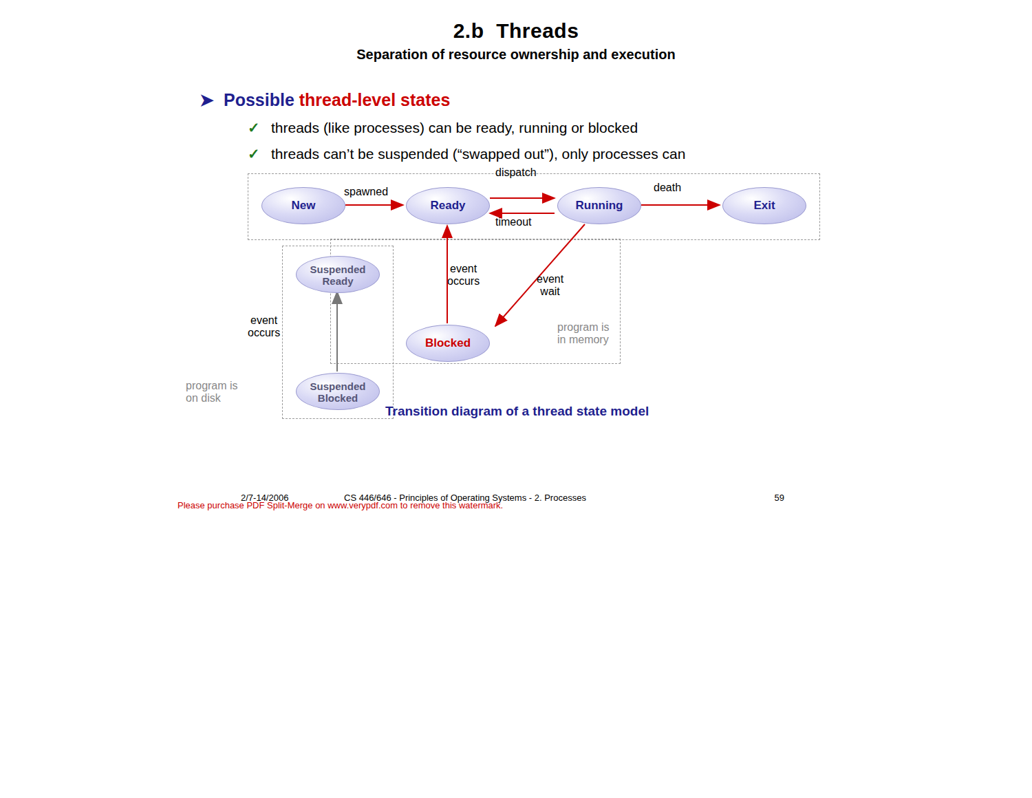2.b Threads
Separation of resource ownership and execution
➤Possible thread-level states
✓threads (like processes) can be ready, running or blocked
✓threads can’t be suspended (“swapped out”), only processes can
New
Ready
Running
Exit
Blocked
Suspended
Ready
Suspended
Blocked
spawned
dispatch
timeout
death
event
occurs
event
wait
event
occurs
program is
in memory
program is
on disk
Transition diagram of a thread state model
2/7-14/2006 CS 446/646 - Principles of Operating Systems - 2. Processes 59
Please purchase PDF Split-Merge on www.verypdf.com to remove this watermark.